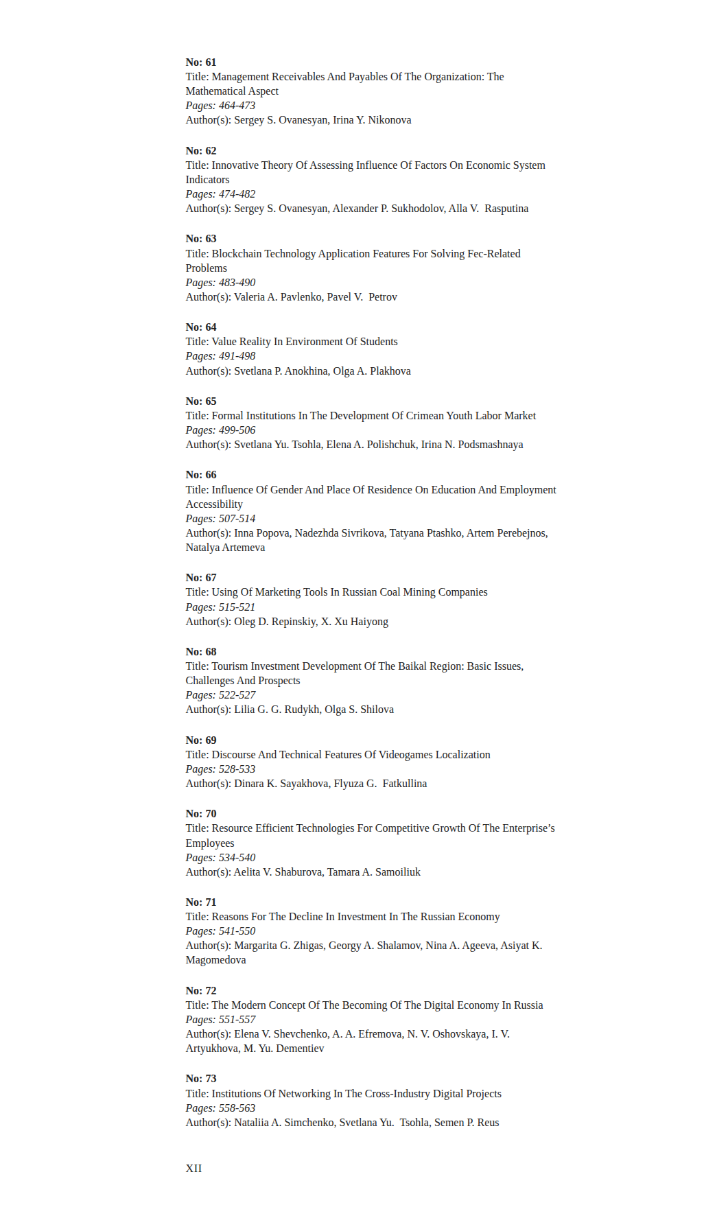No: 61
Title: Management Receivables And Payables Of The Organization: The Mathematical Aspect
Pages: 464-473
Author(s): Sergey S. Ovanesyan, Irina Y. Nikonova
No: 62
Title: Innovative Theory Of Assessing Influence Of Factors On Economic System Indicators
Pages: 474-482
Author(s): Sergey S. Ovanesyan, Alexander P. Sukhodolov, Alla V. Rasputina
No: 63
Title: Blockchain Technology Application Features For Solving Fec-Related Problems
Pages: 483-490
Author(s): Valeria A. Pavlenko, Pavel V. Petrov
No: 64
Title: Value Reality In Environment Of Students
Pages: 491-498
Author(s): Svetlana P. Anokhina, Olga A. Plakhova
No: 65
Title: Formal Institutions In The Development Of Crimean Youth Labor Market
Pages: 499-506
Author(s): Svetlana Yu. Tsohla, Elena A. Polishchuk, Irina N. Podsmashnaya
No: 66
Title: Influence Of Gender And Place Of Residence On Education And Employment Accessibility
Pages: 507-514
Author(s): Inna Popova, Nadezhda Sivrikova, Tatyana Ptashko, Artem Perebejnos, Natalya Artemeva
No: 67
Title: Using Of Marketing Tools In Russian Coal Mining Companies
Pages: 515-521
Author(s): Oleg D. Repinskiy, X. Xu Haiyong
No: 68
Title: Tourism Investment Development Of The Baikal Region: Basic Issues, Challenges And Prospects
Pages: 522-527
Author(s): Lilia G. G. Rudykh, Olga S. Shilova
No: 69
Title: Discourse And Technical Features Of Videogames Localization
Pages: 528-533
Author(s): Dinara K. Sayakhova, Flyuza G. Fatkullina
No: 70
Title: Resource Efficient Technologies For Competitive Growth Of The Enterprise’s Employees
Pages: 534-540
Author(s): Aelita V. Shaburova, Tamara A. Samoiliuk
No: 71
Title: Reasons For The Decline In Investment In The Russian Economy
Pages: 541-550
Author(s): Margarita G. Zhigas, Georgy A. Shalamov, Nina A. Ageeva, Asiyat K. Magomedova
No: 72
Title: The Modern Concept Of The Becoming Of The Digital Economy In Russia
Pages: 551-557
Author(s): Elena V. Shevchenko, A. A. Efremova, N. V. Oshovskaya, I. V. Artyukhova, M. Yu. Dementiev
No: 73
Title: Institutions Of Networking In The Cross-Industry Digital Projects
Pages: 558-563
Author(s): Nataliia A. Simchenko, Svetlana Yu. Tsohla, Semen P. Reus
XII